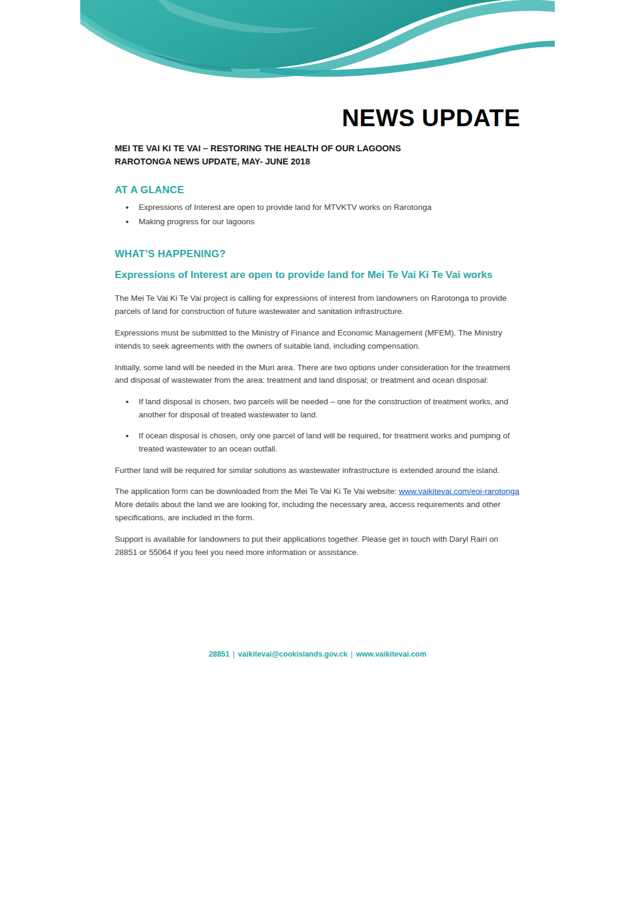NEWS UPDATE
MEI TE VAI KI TE VAI – RESTORING THE HEALTH OF OUR LAGOONS
RAROTONGA NEWS UPDATE, MAY- JUNE 2018
AT A GLANCE
Expressions of Interest are open to provide land for MTVKTV works on Rarotonga
Making progress for our lagoons
WHAT’S HAPPENING?
Expressions of Interest are open to provide land for Mei Te Vai Ki Te Vai works
The Mei Te Vai Ki Te Vai project is calling for expressions of interest from landowners on Rarotonga to provide parcels of land for construction of future wastewater and sanitation infrastructure.
Expressions must be submitted to the Ministry of Finance and Economic Management (MFEM). The Ministry intends to seek agreements with the owners of suitable land, including compensation.
Initially, some land will be needed in the Muri area. There are two options under consideration for the treatment and disposal of wastewater from the area: treatment and land disposal; or treatment and ocean disposal:
If land disposal is chosen, two parcels will be needed – one for the construction of treatment works, and another for disposal of treated wastewater to land.
If ocean disposal is chosen, only one parcel of land will be required, for treatment works and pumping of treated wastewater to an ocean outfall.
Further land will be required for similar solutions as wastewater infrastructure is extended around the island.
The application form can be downloaded from the Mei Te Vai Ki Te Vai website: www.vaikitevai.com/eoi-rarotonga More details about the land we are looking for, including the necessary area, access requirements and other specifications, are included in the form.
Support is available for landowners to put their applications together. Please get in touch with Daryl Rairi on 28851 or 55064 if you feel you need more information or assistance.
28851 | vaikitevai@cookislands.gov.ck | www.vaikitevai.com